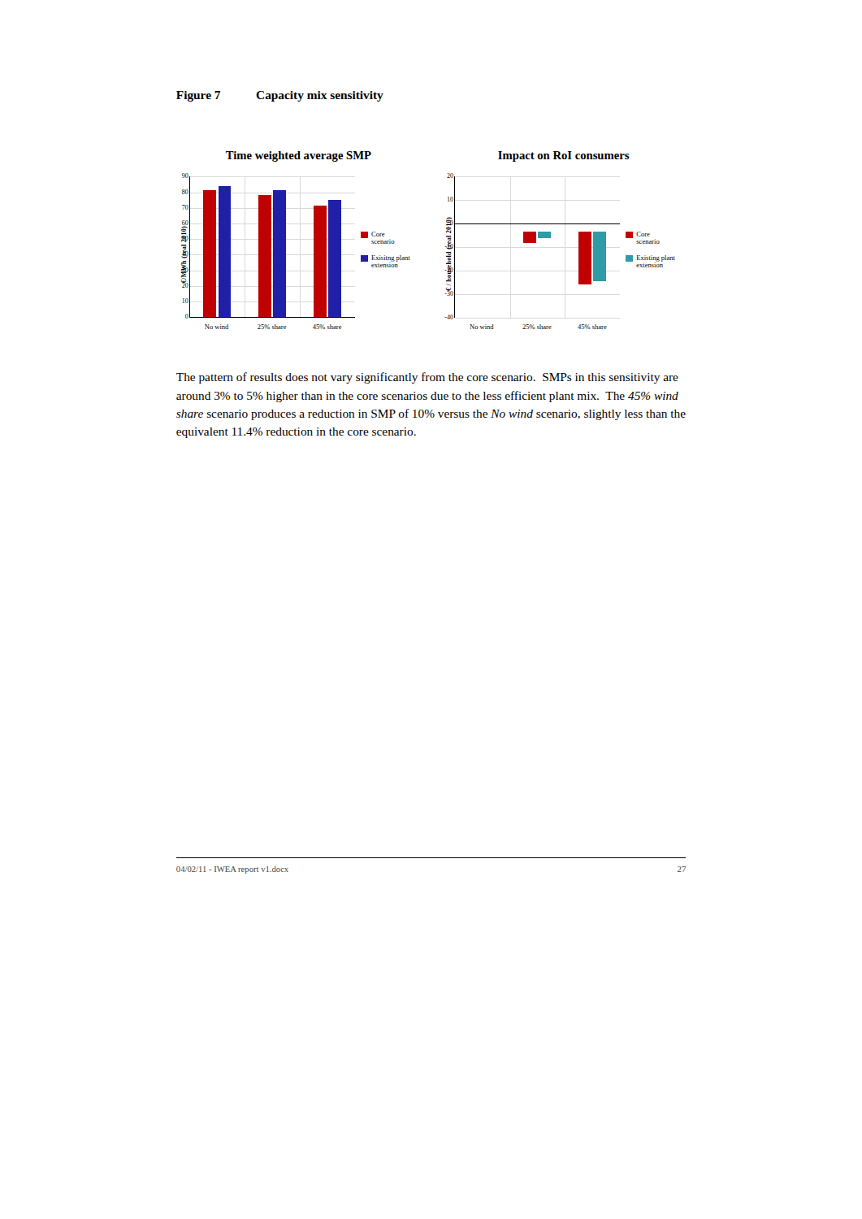Figure 7 Capacity mix sensitivity
Time weighted average SMP
€/MWh (real 2010)
90 80 70 60 50 40 30 20 10 0
No wind 25% share 45% share
Core
scenario
Exisitng plant
extension
Impact on RoI consumers
€ / household (real 2010)
20 10 0 -10 -20 -30 -40
No wind 25% share 45% share
Core
scenario
Existing plant
extension
The pattern of results does not vary significantly from the core scenario. SMPs in this sensitivity are around 3% to 5% higher than in the core scenarios due to the less efficient plant mix. The 45% wind share scenario produces a reduction in SMP of 10% versus the No wind scenario, slightly less than the equivalent 11.4% reduction in the core scenario.
04/02/11 - IWEA report v1.docx 27